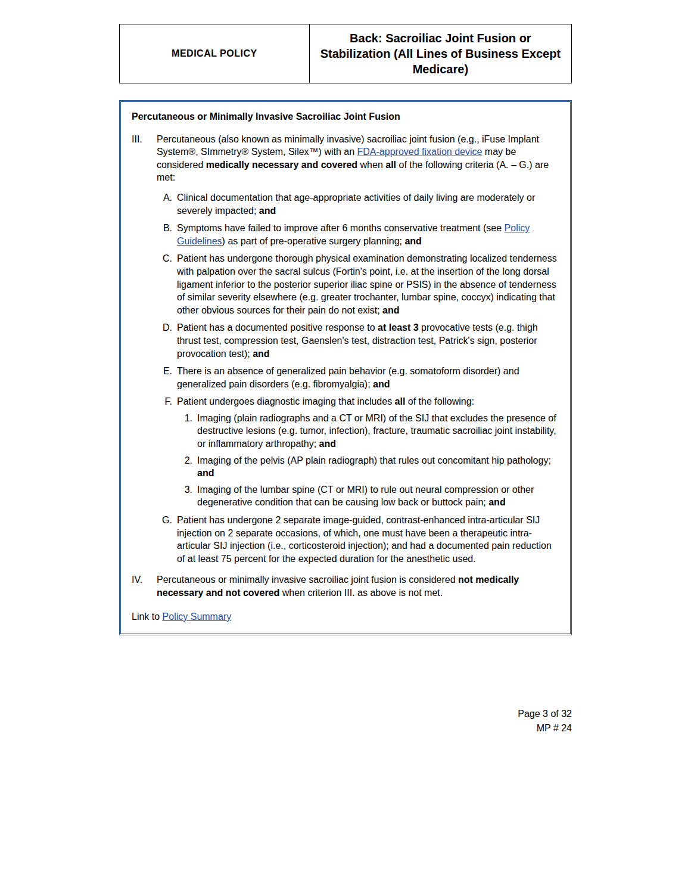| MEDICAL POLICY | Back: Sacroiliac Joint Fusion or Stabilization (All Lines of Business Except Medicare) |
Percutaneous or Minimally Invasive Sacroiliac Joint Fusion
III. Percutaneous (also known as minimally invasive) sacroiliac joint fusion (e.g., iFuse Implant System®, SImmetry® System, Silex™) with an FDA-approved fixation device may be considered medically necessary and covered when all of the following criteria (A. – G.) are met:
A. Clinical documentation that age-appropriate activities of daily living are moderately or severely impacted; and
B. Symptoms have failed to improve after 6 months conservative treatment (see Policy Guidelines) as part of pre-operative surgery planning; and
C. Patient has undergone thorough physical examination demonstrating localized tenderness with palpation over the sacral sulcus (Fortin's point, i.e. at the insertion of the long dorsal ligament inferior to the posterior superior iliac spine or PSIS) in the absence of tenderness of similar severity elsewhere (e.g. greater trochanter, lumbar spine, coccyx) indicating that other obvious sources for their pain do not exist; and
D. Patient has a documented positive response to at least 3 provocative tests (e.g. thigh thrust test, compression test, Gaenslen's test, distraction test, Patrick's sign, posterior provocation test); and
E. There is an absence of generalized pain behavior (e.g. somatoform disorder) and generalized pain disorders (e.g. fibromyalgia); and
F. Patient undergoes diagnostic imaging that includes all of the following:
1. Imaging (plain radiographs and a CT or MRI) of the SIJ that excludes the presence of destructive lesions (e.g. tumor, infection), fracture, traumatic sacroiliac joint instability, or inflammatory arthropathy; and
2. Imaging of the pelvis (AP plain radiograph) that rules out concomitant hip pathology; and
3. Imaging of the lumbar spine (CT or MRI) to rule out neural compression or other degenerative condition that can be causing low back or buttock pain; and
G. Patient has undergone 2 separate image-guided, contrast-enhanced intra-articular SIJ injection on 2 separate occasions, of which, one must have been a therapeutic intra-articular SIJ injection (i.e., corticosteroid injection); and had a documented pain reduction of at least 75 percent for the expected duration for the anesthetic used.
IV. Percutaneous or minimally invasive sacroiliac joint fusion is considered not medically necessary and not covered when criterion III. as above is not met.
Link to Policy Summary
Page 3 of 32
MP # 24